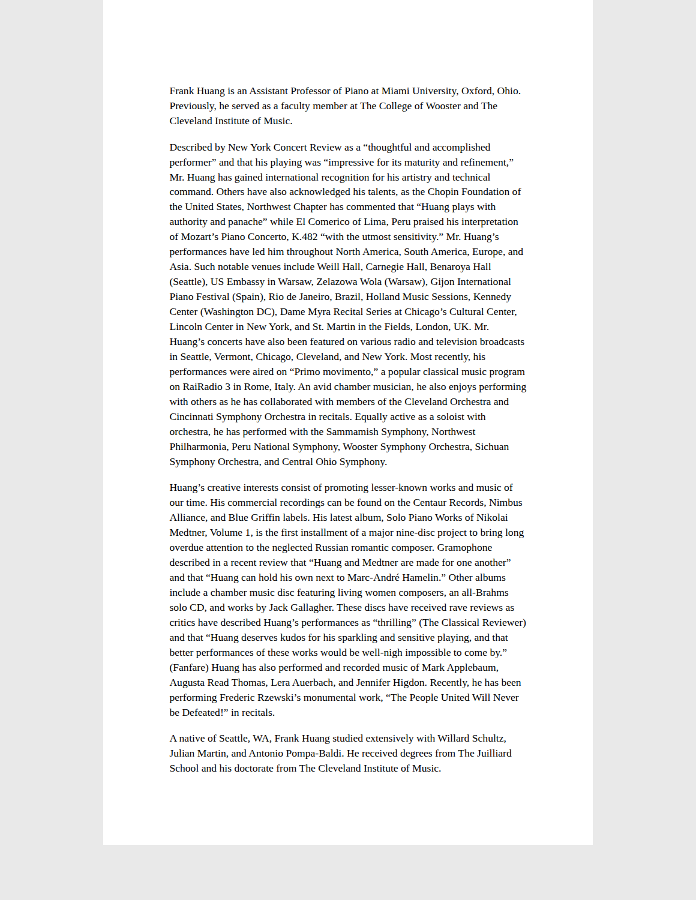Frank Huang is an Assistant Professor of Piano at Miami University, Oxford, Ohio. Previously, he served as a faculty member at The College of Wooster and The Cleveland Institute of Music.
Described by New York Concert Review as a “thoughtful and accomplished performer” and that his playing was “impressive for its maturity and refinement,” Mr. Huang has gained international recognition for his artistry and technical command. Others have also acknowledged his talents, as the Chopin Foundation of the United States, Northwest Chapter has commented that “Huang plays with authority and panache” while El Comerico of Lima, Peru praised his interpretation of Mozart’s Piano Concerto, K.482 “with the utmost sensitivity.” Mr. Huang’s performances have led him throughout North America, South America, Europe, and Asia. Such notable venues include Weill Hall, Carnegie Hall, Benaroya Hall (Seattle), US Embassy in Warsaw, Zelazowa Wola (Warsaw), Gijon International Piano Festival (Spain), Rio de Janeiro, Brazil, Holland Music Sessions, Kennedy Center (Washington DC), Dame Myra Recital Series at Chicago’s Cultural Center, Lincoln Center in New York, and St. Martin in the Fields, London, UK. Mr. Huang’s concerts have also been featured on various radio and television broadcasts in Seattle, Vermont, Chicago, Cleveland, and New York. Most recently, his performances were aired on “Primo movimento,” a popular classical music program on RaiRadio 3 in Rome, Italy. An avid chamber musician, he also enjoys performing with others as he has collaborated with members of the Cleveland Orchestra and Cincinnati Symphony Orchestra in recitals. Equally active as a soloist with orchestra, he has performed with the Sammamish Symphony, Northwest Philharmonia, Peru National Symphony, Wooster Symphony Orchestra, Sichuan Symphony Orchestra, and Central Ohio Symphony.
Huang’s creative interests consist of promoting lesser-known works and music of our time. His commercial recordings can be found on the Centaur Records, Nimbus Alliance, and Blue Griffin labels. His latest album, Solo Piano Works of Nikolai Medtner, Volume 1, is the first installment of a major nine-disc project to bring long overdue attention to the neglected Russian romantic composer. Gramophone described in a recent review that “Huang and Medtner are made for one another” and that “Huang can hold his own next to Marc-André Hamelin.” Other albums include a chamber music disc featuring living women composers, an all-Brahms solo CD, and works by Jack Gallagher. These discs have received rave reviews as critics have described Huang’s performances as “thrilling” (The Classical Reviewer) and that “Huang deserves kudos for his sparkling and sensitive playing, and that better performances of these works would be well-nigh impossible to come by.” (Fanfare) Huang has also performed and recorded music of Mark Applebaum, Augusta Read Thomas, Lera Auerbach, and Jennifer Higdon. Recently, he has been performing Frederic Rzewski’s monumental work, “The People United Will Never be Defeated!” in recitals.
A native of Seattle, WA, Frank Huang studied extensively with Willard Schultz, Julian Martin, and Antonio Pompa-Baldi. He received degrees from The Juilliard School and his doctorate from The Cleveland Institute of Music.